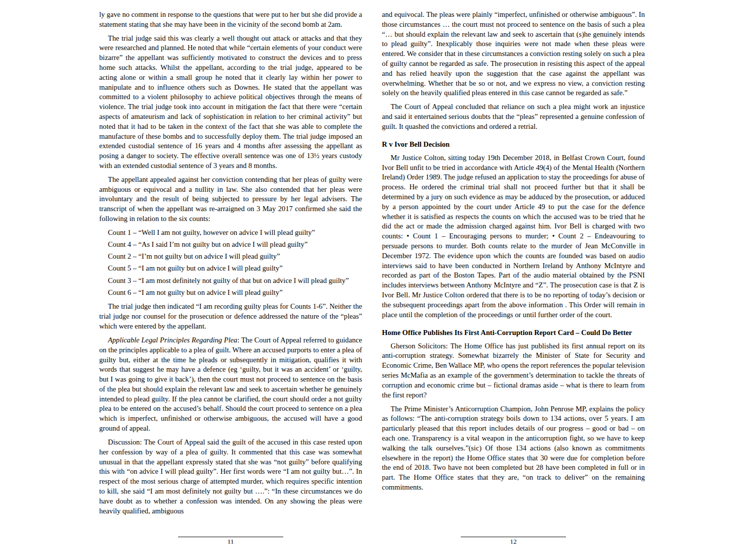ly gave no comment in response to the questions that were put to her but she did provide a statement stating that she may have been in the vicinity of the second bomb at 2am.
The trial judge said this was clearly a well thought out attack or attacks and that they were researched and planned. He noted that while “certain elements of your conduct were bizarre” the appellant was sufficiently motivated to construct the devices and to press home such attacks. Whilst the appellant, according to the trial judge, appeared to be acting alone or within a small group he noted that it clearly lay within her power to manipulate and to influence others such as Downes. He stated that the appellant was committed to a violent philosophy to achieve political objectives through the means of violence. The trial judge took into account in mitigation the fact that there were “certain aspects of amateurism and lack of sophistication in relation to her criminal activity” but noted that it had to be taken in the context of the fact that she was able to complete the manufacture of these bombs and to successfully deploy them. The trial judge imposed an extended custodial sentence of 16 years and 4 months after assessing the appellant as posing a danger to society. The effective overall sentence was one of 13½ years custody with an extended custodial sentence of 3 years and 8 months.
The appellant appealed against her conviction contending that her pleas of guilty were ambiguous or equivocal and a nullity in law. She also contended that her pleas were involuntary and the result of being subjected to pressure by her legal advisers. The transcript of when the appellant was re-arraigned on 3 May 2017 confirmed she said the following in relation to the six counts:
Count 1 – “Well I am not guilty, however on advice I will plead guilty”
Count 4 – “As I said I’m not guilty but on advice I will plead guilty”
Count 2 – “I’m not guilty but on advice I will plead guilty”
Count 5 – “I am not guilty but on advice I will plead guilty”
Count 3 – “I am most definitely not guilty of that but on advice I will plead guilty”
Count 6 – “I am not guilty but on advice I will plead guilty”
The trial judge then indicated “I am recording guilty pleas for Counts 1-6”. Neither the trial judge nor counsel for the prosecution or defence addressed the nature of the “pleas” which were entered by the appellant.
Applicable Legal Principles Regarding Plea: The Court of Appeal referred to guidance on the principles applicable to a plea of guilt. Where an accused purports to enter a plea of guilty but, either at the time he pleads or subsequently in mitigation, qualifies it with words that suggest he may have a defence (eg ‘guilty, but it was an accident’ or ‘guilty, but I was going to give it back’), then the court must not proceed to sentence on the basis of the plea but should explain the relevant law and seek to ascertain whether he genuinely intended to plead guilty. If the plea cannot be clarified, the court should order a not guilty plea to be entered on the accused’s behalf. Should the court proceed to sentence on a plea which is imperfect, unfinished or otherwise ambiguous, the accused will have a good ground of appeal.
Discussion: The Court of Appeal said the guilt of the accused in this case rested upon her confession by way of a plea of guilty. It commented that this case was somewhat unusual in that the appellant expressly stated that she was “not guilty” before qualifying this with “on advice I will plead guilty”. Her first words were “I am not guilty but…”. In respect of the most serious charge of attempted murder, which requires specific intention to kill, she said “I am most definitely not guilty but ….”: “In these circumstances we do have doubt as to whether a confession was intended. On any showing the pleas were heavily qualified, ambiguous
and equivocal. The pleas were plainly “imperfect, unfinished or otherwise ambiguous”. In those circumstances … the court must not proceed to sentence on the basis of such a plea “… but should explain the relevant law and seek to ascertain that (s)he genuinely intends to plead guilty”. Inexplicably those inquiries were not made when these pleas were entered. We consider that in these circumstances a conviction resting solely on such a plea of guilty cannot be regarded as safe. The prosecution in resisting this aspect of the appeal and has relied heavily upon the suggestion that the case against the appellant was overwhelming. Whether that be so or not, and we express no view, a conviction resting solely on the heavily qualified pleas entered in this case cannot be regarded as safe.”
The Court of Appeal concluded that reliance on such a plea might work an injustice and said it entertained serious doubts that the “pleas” represented a genuine confession of guilt. It quashed the convictions and ordered a retrial.
R v Ivor Bell Decision
Mr Justice Colton, sitting today 19th December 2018, in Belfast Crown Court, found Ivor Bell unfit to be tried in accordance with Article 49(4) of the Mental Health (Northern Ireland) Order 1989. The judge refused an application to stay the proceedings for abuse of process. He ordered the criminal trial shall not proceed further but that it shall be determined by a jury on such evidence as may be adduced by the prosecution, or adduced by a person appointed by the court under Article 49 to put the case for the defence whether it is satisfied as respects the counts on which the accused was to be tried that he did the act or made the admission charged against him. Ivor Bell is charged with two counts: • Count 1 – Encouraging persons to murder; • Count 2 – Endeavouring to persuade persons to murder. Both counts relate to the murder of Jean McConville in December 1972. The evidence upon which the counts are founded was based on audio interviews said to have been conducted in Northern Ireland by Anthony McIntyre and recorded as part of the Boston Tapes. Part of the audio material obtained by the PSNI includes interviews between Anthony McIntyre and “Z”. The prosecution case is that Z is Ivor Bell. Mr Justice Colton ordered that there is to be no reporting of today’s decision or the subsequent proceedings apart from the above information . This Order will remain in place until the completion of the proceedings or until further order of the court.
Home Office Publishes Its First Anti-Corruption Report Card – Could Do Better
Gherson Solicitors: The Home Office has just published its first annual report on its anti-corruption strategy. Somewhat bizarrely the Minister of State for Security and Economic Crime, Ben Wallace MP, who opens the report references the popular television series McMafia as an example of the government’s determination to tackle the threats of corruption and economic crime but – fictional dramas aside – what is there to learn from the first report?
The Prime Minister’s Anticorruption Champion, John Penrose MP, explains the policy as follows: “The anti-corruption strategy boils down to 134 actions, over 5 years. I am particularly pleased that this report includes details of our progress – good or bad – on each one. Transparency is a vital weapon in the anticorruption fight, so we have to keep walking the talk ourselves.”(sic) Of those 134 actions (also known as commitments elsewhere in the report) the Home Office states that 30 were due for completion before the end of 2018. Two have not been completed but 28 have been completed in full or in part. The Home Office states that they are, “on track to deliver” on the remaining commitments.
11
12